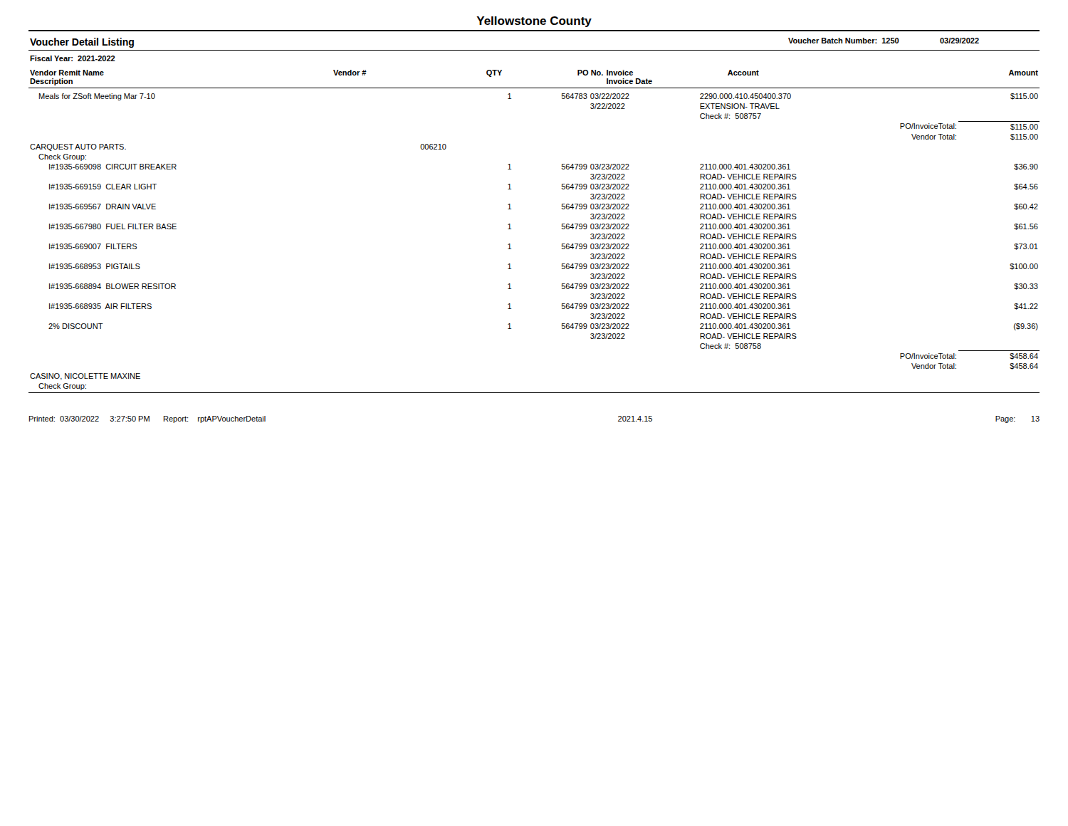Yellowstone County
| Voucher Detail Listing | | Voucher Batch Number: 1250 | 03/29/2022 |
| Fiscal Year: 2021-2022 |
| Vendor Remit Name Description | Vendor # | QTY | PO No. | Invoice Invoice Date | Account | Amount |
| Meals for ZSoft Meeting Mar 7-10 | | 1 | 564783 | 03/22/2022 | 2290.000.410.450400.370 | $115.00 |
| | | | | 3/22/2022 | EXTENSION- TRAVEL | |
| | Check #: 508757 | |
| | PO/InvoiceTotal: | $115.00 |
| | Vendor Total: | $115.00 |
| CARQUEST AUTO PARTS. | 006210 | |
| Check Group: | |
| I#1935-669098 CIRCUIT BREAKER | | 1 | 564799 | 03/23/2022 | 2110.000.401.430200.361 | $36.90 |
| | | | | 3/23/2022 | ROAD- VEHICLE REPAIRS | |
| I#1935-669159 CLEAR LIGHT | | 1 | 564799 | 03/23/2022 | 2110.000.401.430200.361 | $64.56 |
| | | | | 3/23/2022 | ROAD- VEHICLE REPAIRS | |
| I#1935-669567 DRAIN VALVE | | 1 | 564799 | 03/23/2022 | 2110.000.401.430200.361 | $60.42 |
| | | | | 3/23/2022 | ROAD- VEHICLE REPAIRS | |
| I#1935-667980 FUEL FILTER BASE | | 1 | 564799 | 03/23/2022 | 2110.000.401.430200.361 | $61.56 |
| | | | | 3/23/2022 | ROAD- VEHICLE REPAIRS | |
| I#1935-669007 FILTERS | | 1 | 564799 | 03/23/2022 | 2110.000.401.430200.361 | $73.01 |
| | | | | 3/23/2022 | ROAD- VEHICLE REPAIRS | |
| I#1935-668953 PIGTAILS | | 1 | 564799 | 03/23/2022 | 2110.000.401.430200.361 | $100.00 |
| | | | | 3/23/2022 | ROAD- VEHICLE REPAIRS | |
| I#1935-668894 BLOWER RESITOR | | 1 | 564799 | 03/23/2022 | 2110.000.401.430200.361 | $30.33 |
| | | | | 3/23/2022 | ROAD- VEHICLE REPAIRS | |
| I#1935-668935 AIR FILTERS | | 1 | 564799 | 03/23/2022 | 2110.000.401.430200.361 | $41.22 |
| | | | | 3/23/2022 | ROAD- VEHICLE REPAIRS | |
| 2% DISCOUNT | | 1 | 564799 | 03/23/2022 | 2110.000.401.430200.361 | ($9.36) |
| | | | | 3/23/2022 | ROAD- VEHICLE REPAIRS | |
| | Check #: 508758 | |
| | PO/InvoiceTotal: | $458.64 |
| | Vendor Total: | $458.64 |
| CASINO, NICOLETTE MAXINE | |
| Check Group: | |
| Printed: 03/30/2022 3:27:50 PM Report: rptAPVoucherDetail | 2021.4.15 | Page: 13 |